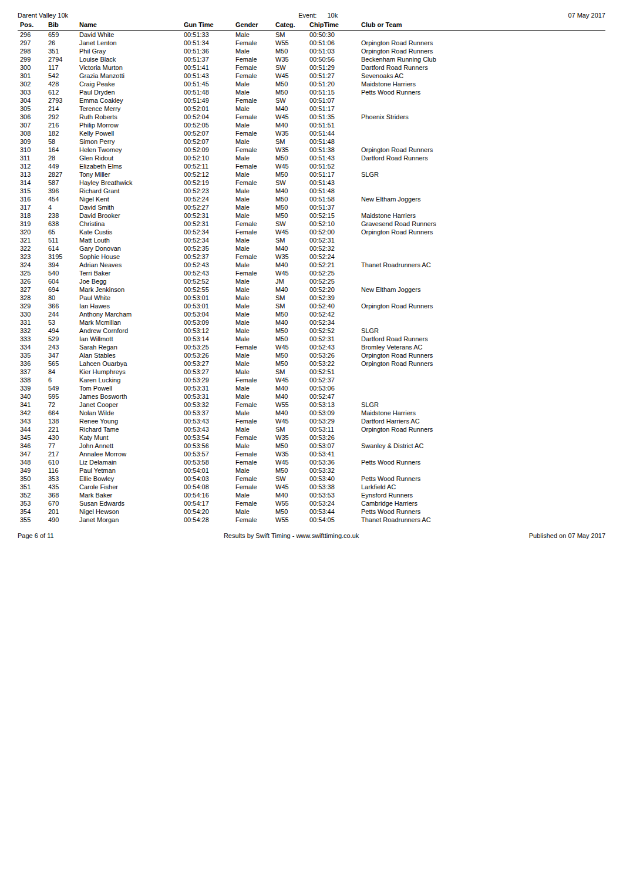Darent Valley 10k
Event: 10k
07 May 2017
| Pos. | Bib | Name | Gun Time | Gender | Categ. | ChipTime | Club or Team |
| --- | --- | --- | --- | --- | --- | --- | --- |
| 296 | 659 | David White | 00:51:33 | Male | SM | 00:50:30 | |
| 297 | 26 | Janet Lenton | 00:51:34 | Female | W55 | 00:51:06 | Orpington Road Runners |
| 298 | 351 | Phil Gray | 00:51:36 | Male | M50 | 00:51:03 | Orpington Road Runners |
| 299 | 2794 | Louise Black | 00:51:37 | Female | W35 | 00:50:56 | Beckenham Running Club |
| 300 | 117 | Victoria Murton | 00:51:41 | Female | SW | 00:51:29 | Dartford Road Runners |
| 301 | 542 | Grazia Manzotti | 00:51:43 | Female | W45 | 00:51:27 | Sevenoaks AC |
| 302 | 428 | Craig Peake | 00:51:45 | Male | M50 | 00:51:20 | Maidstone Harriers |
| 303 | 612 | Paul Dryden | 00:51:48 | Male | M50 | 00:51:15 | Petts Wood Runners |
| 304 | 2793 | Emma Coakley | 00:51:49 | Female | SW | 00:51:07 | |
| 305 | 214 | Terence Merry | 00:52:01 | Male | M40 | 00:51:17 | |
| 306 | 292 | Ruth Roberts | 00:52:04 | Female | W45 | 00:51:35 | Phoenix Striders |
| 307 | 216 | Philip Morrow | 00:52:05 | Male | M40 | 00:51:51 | |
| 308 | 182 | Kelly Powell | 00:52:07 | Female | W35 | 00:51:44 | |
| 309 | 58 | Simon Perry | 00:52:07 | Male | SM | 00:51:48 | |
| 310 | 164 | Helen Twomey | 00:52:09 | Female | W35 | 00:51:38 | Orpington Road Runners |
| 311 | 28 | Glen Ridout | 00:52:10 | Male | M50 | 00:51:43 | Dartford Road Runners |
| 312 | 449 | Elizabeth Elms | 00:52:11 | Female | W45 | 00:51:52 | |
| 313 | 2827 | Tony Miller | 00:52:12 | Male | M50 | 00:51:17 | SLGR |
| 314 | 587 | Hayley Breathwick | 00:52:19 | Female | SW | 00:51:43 | |
| 315 | 396 | Richard Grant | 00:52:23 | Male | M40 | 00:51:48 | |
| 316 | 454 | Nigel Kent | 00:52:24 | Male | M50 | 00:51:58 | New Eltham Joggers |
| 317 | 4 | David Smith | 00:52:27 | Male | M50 | 00:51:37 | |
| 318 | 238 | David Brooker | 00:52:31 | Male | M50 | 00:52:15 | Maidstone Harriers |
| 319 | 638 | Christina | 00:52:31 | Female | SW | 00:52:10 | Gravesend Road Runners |
| 320 | 65 | Kate Custis | 00:52:34 | Female | W45 | 00:52:00 | Orpington Road Runners |
| 321 | 511 | Matt Louth | 00:52:34 | Male | SM | 00:52:31 | |
| 322 | 614 | Gary Donovan | 00:52:35 | Male | M40 | 00:52:32 | |
| 323 | 3195 | Sophie House | 00:52:37 | Female | W35 | 00:52:24 | |
| 324 | 394 | Adrian Neaves | 00:52:43 | Male | M40 | 00:52:21 | Thanet Roadrunners AC |
| 325 | 540 | Terri Baker | 00:52:43 | Female | W45 | 00:52:25 | |
| 326 | 604 | Joe Begg | 00:52:52 | Male | JM | 00:52:25 | |
| 327 | 694 | Mark Jenkinson | 00:52:55 | Male | M40 | 00:52:20 | New Eltham Joggers |
| 328 | 80 | Paul White | 00:53:01 | Male | SM | 00:52:39 | |
| 329 | 366 | Ian Hawes | 00:53:01 | Male | SM | 00:52:40 | Orpington Road Runners |
| 330 | 244 | Anthony Marcham | 00:53:04 | Male | M50 | 00:52:42 | |
| 331 | 53 | Mark Mcmillan | 00:53:09 | Male | M40 | 00:52:34 | |
| 332 | 494 | Andrew Cornford | 00:53:12 | Male | M50 | 00:52:52 | SLGR |
| 333 | 529 | Ian Willmott | 00:53:14 | Male | M50 | 00:52:31 | Dartford Road Runners |
| 334 | 243 | Sarah Regan | 00:53:25 | Female | W45 | 00:52:43 | Bromley Veterans AC |
| 335 | 347 | Alan Stables | 00:53:26 | Male | M50 | 00:53:26 | Orpington Road Runners |
| 336 | 565 | Lahcen Ouarbya | 00:53:27 | Male | M50 | 00:53:22 | Orpington Road Runners |
| 337 | 84 | Kier Humphreys | 00:53:27 | Male | SM | 00:52:51 | |
| 338 | 6 | Karen Lucking | 00:53:29 | Female | W45 | 00:52:37 | |
| 339 | 549 | Tom Powell | 00:53:31 | Male | M40 | 00:53:06 | |
| 340 | 595 | James Bosworth | 00:53:31 | Male | M40 | 00:52:47 | |
| 341 | 72 | Janet Cooper | 00:53:32 | Female | W55 | 00:53:13 | SLGR |
| 342 | 664 | Nolan Wilde | 00:53:37 | Male | M40 | 00:53:09 | Maidstone Harriers |
| 343 | 138 | Renee Young | 00:53:43 | Female | W45 | 00:53:29 | Dartford Harriers AC |
| 344 | 221 | Richard Tame | 00:53:43 | Male | SM | 00:53:11 | Orpington Road Runners |
| 345 | 430 | Katy Munt | 00:53:54 | Female | W35 | 00:53:26 | |
| 346 | 77 | John Annett | 00:53:56 | Male | M50 | 00:53:07 | Swanley & District AC |
| 347 | 217 | Annalee Morrow | 00:53:57 | Female | W35 | 00:53:41 | |
| 348 | 610 | Liz Delamain | 00:53:58 | Female | W45 | 00:53:36 | Petts Wood Runners |
| 349 | 116 | Paul Yetman | 00:54:01 | Male | M50 | 00:53:32 | |
| 350 | 353 | Ellie Bowley | 00:54:03 | Female | SW | 00:53:40 | Petts Wood Runners |
| 351 | 435 | Carole Fisher | 00:54:08 | Female | W45 | 00:53:38 | Larkfield AC |
| 352 | 368 | Mark Baker | 00:54:16 | Male | M40 | 00:53:53 | Eynsford Runners |
| 353 | 670 | Susan Edwards | 00:54:17 | Female | W55 | 00:53:24 | Cambridge Harriers |
| 354 | 201 | Nigel Hewson | 00:54:20 | Male | M50 | 00:53:44 | Petts Wood Runners |
| 355 | 490 | Janet Morgan | 00:54:28 | Female | W55 | 00:54:05 | Thanet Roadrunners AC |
Page 6 of 11
Results by Swift Timing - www.swifttiming.co.uk
Published on 07 May 2017